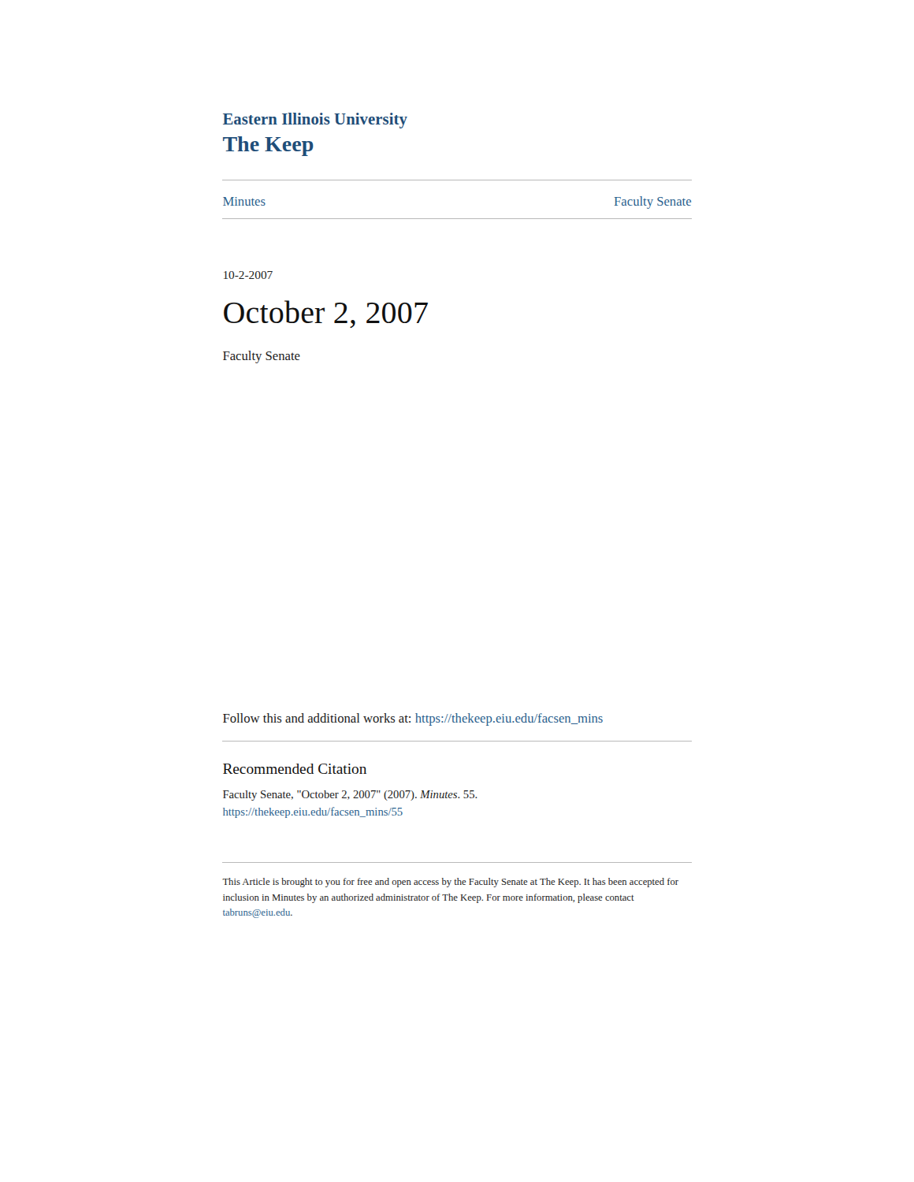Eastern Illinois University
The Keep
Minutes
Faculty Senate
10-2-2007
October 2, 2007
Faculty Senate
Follow this and additional works at: https://thekeep.eiu.edu/facsen_mins
Recommended Citation
Faculty Senate, "October 2, 2007" (2007). Minutes. 55.
https://thekeep.eiu.edu/facsen_mins/55
This Article is brought to you for free and open access by the Faculty Senate at The Keep. It has been accepted for inclusion in Minutes by an authorized administrator of The Keep. For more information, please contact tabruns@eiu.edu.